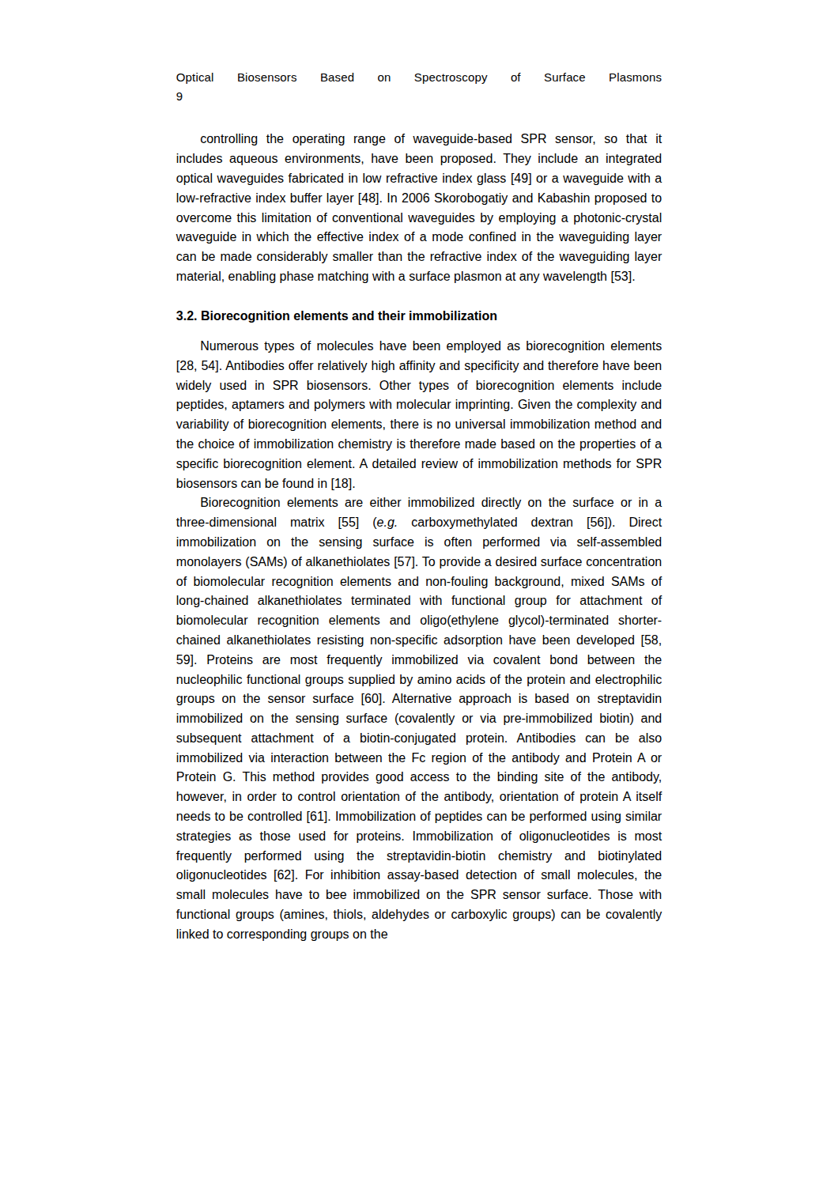Optical Biosensors Based on Spectroscopy of Surface Plasmons
9
controlling the operating range of waveguide-based SPR sensor, so that it includes aqueous environments, have been proposed. They include an integrated optical waveguides fabricated in low refractive index glass [49] or a waveguide with a low-refractive index buffer layer [48]. In 2006 Skorobogatiy and Kabashin proposed to overcome this limitation of conventional waveguides by employing a photonic-crystal waveguide in which the effective index of a mode confined in the waveguiding layer can be made considerably smaller than the refractive index of the waveguiding layer material, enabling phase matching with a surface plasmon at any wavelength [53].
3.2. Biorecognition elements and their immobilization
Numerous types of molecules have been employed as biorecognition elements [28, 54]. Antibodies offer relatively high affinity and specificity and therefore have been widely used in SPR biosensors. Other types of biorecognition elements include peptides, aptamers and polymers with molecular imprinting. Given the complexity and variability of biorecognition elements, there is no universal immobilization method and the choice of immobilization chemistry is therefore made based on the properties of a specific biorecognition element. A detailed review of immobilization methods for SPR biosensors can be found in [18].
Biorecognition elements are either immobilized directly on the surface or in a three-dimensional matrix [55] (e.g. carboxymethylated dextran [56]). Direct immobilization on the sensing surface is often performed via self-assembled monolayers (SAMs) of alkanethiolates [57]. To provide a desired surface concentration of biomolecular recognition elements and non-fouling background, mixed SAMs of long-chained alkanethiolates terminated with functional group for attachment of biomolecular recognition elements and oligo(ethylene glycol)-terminated shorter-chained alkanethiolates resisting non-specific adsorption have been developed [58, 59]. Proteins are most frequently immobilized via covalent bond between the nucleophilic functional groups supplied by amino acids of the protein and electrophilic groups on the sensor surface [60]. Alternative approach is based on streptavidin immobilized on the sensing surface (covalently or via pre-immobilized biotin) and subsequent attachment of a biotin-conjugated protein. Antibodies can be also immobilized via interaction between the Fc region of the antibody and Protein A or Protein G. This method provides good access to the binding site of the antibody, however, in order to control orientation of the antibody, orientation of protein A itself needs to be controlled [61]. Immobilization of peptides can be performed using similar strategies as those used for proteins. Immobilization of oligonucleotides is most frequently performed using the streptavidin-biotin chemistry and biotinylated oligonucleotides [62]. For inhibition assay-based detection of small molecules, the small molecules have to bee immobilized on the SPR sensor surface. Those with functional groups (amines, thiols, aldehydes or carboxylic groups) can be covalently linked to corresponding groups on the